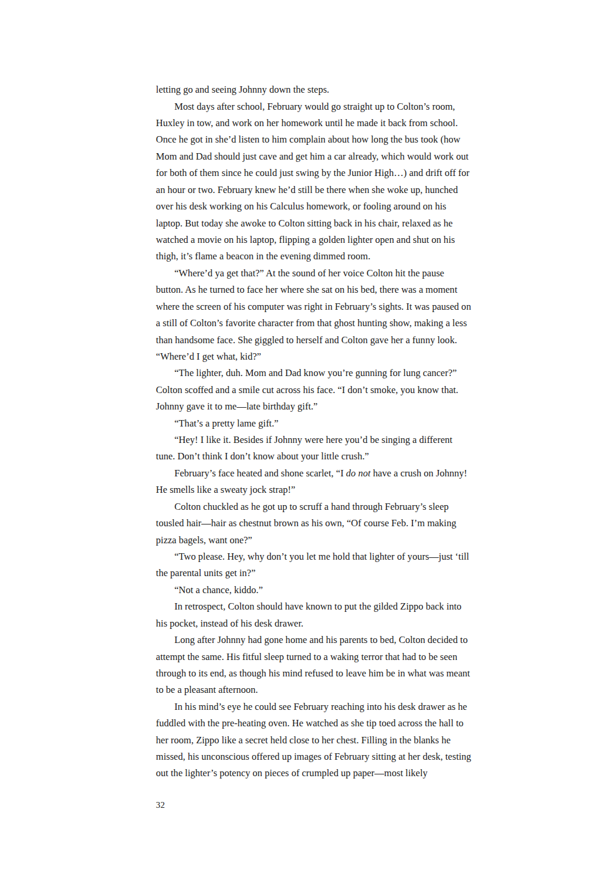letting go and seeing Johnny down the steps.
Most days after school, February would go straight up to Colton’s room, Huxley in tow, and work on her homework until he made it back from school. Once he got in she’d listen to him complain about how long the bus took (how Mom and Dad should just cave and get him a car already, which would work out for both of them since he could just swing by the Junior High…) and drift off for an hour or two. February knew he’d still be there when she woke up, hunched over his desk working on his Calculus homework, or fooling around on his laptop. But today she awoke to Colton sitting back in his chair, relaxed as he watched a movie on his laptop, flipping a golden lighter open and shut on his thigh, it’s flame a beacon in the evening dimmed room.
“Where’d ya get that?” At the sound of her voice Colton hit the pause button. As he turned to face her where she sat on his bed, there was a moment where the screen of his computer was right in February’s sights. It was paused on a still of Colton’s favorite character from that ghost hunting show, making a less than handsome face. She giggled to herself and Colton gave her a funny look. “Where’d I get what, kid?”
“The lighter, duh. Mom and Dad know you’re gunning for lung cancer?” Colton scoffed and a smile cut across his face. “I don’t smoke, you know that. Johnny gave it to me—late birthday gift.”
“That’s a pretty lame gift.”
“Hey! I like it. Besides if Johnny were here you’d be singing a different tune. Don’t think I don’t know about your little crush.”
February’s face heated and shone scarlet, “I do not have a crush on Johnny! He smells like a sweaty jock strap!”
Colton chuckled as he got up to scruff a hand through February’s sleep tousled hair—hair as chestnut brown as his own, “Of course Feb. I’m making pizza bagels, want one?”
“Two please. Hey, why don’t you let me hold that lighter of yours—just ‘till the parental units get in?”
“Not a chance, kiddo.”
In retrospect, Colton should have known to put the gilded Zippo back into his pocket, instead of his desk drawer.
Long after Johnny had gone home and his parents to bed, Colton decided to attempt the same. His fitful sleep turned to a waking terror that had to be seen through to its end, as though his mind refused to leave him be in what was meant to be a pleasant afternoon.
In his mind’s eye he could see February reaching into his desk drawer as he fuddled with the pre-heating oven. He watched as she tip toed across the hall to her room, Zippo like a secret held close to her chest. Filling in the blanks he missed, his unconscious offered up images of February sitting at her desk, testing out the lighter’s potency on pieces of crumpled up paper—most likely
32